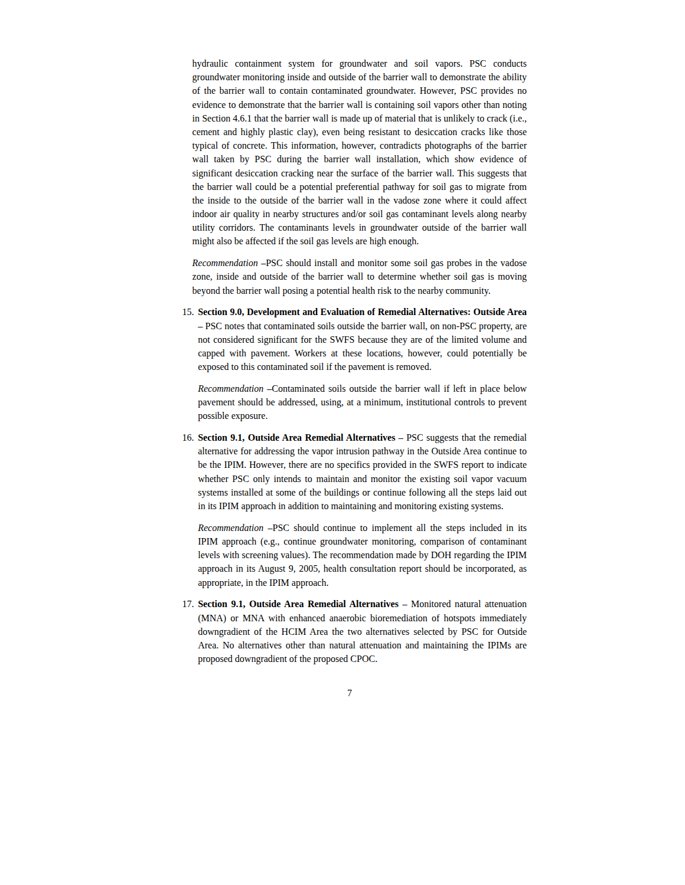hydraulic containment system for groundwater and soil vapors. PSC conducts groundwater monitoring inside and outside of the barrier wall to demonstrate the ability of the barrier wall to contain contaminated groundwater. However, PSC provides no evidence to demonstrate that the barrier wall is containing soil vapors other than noting in Section 4.6.1 that the barrier wall is made up of material that is unlikely to crack (i.e., cement and highly plastic clay), even being resistant to desiccation cracks like those typical of concrete. This information, however, contradicts photographs of the barrier wall taken by PSC during the barrier wall installation, which show evidence of significant desiccation cracking near the surface of the barrier wall. This suggests that the barrier wall could be a potential preferential pathway for soil gas to migrate from the inside to the outside of the barrier wall in the vadose zone where it could affect indoor air quality in nearby structures and/or soil gas contaminant levels along nearby utility corridors. The contaminants levels in groundwater outside of the barrier wall might also be affected if the soil gas levels are high enough.
Recommendation –PSC should install and monitor some soil gas probes in the vadose zone, inside and outside of the barrier wall to determine whether soil gas is moving beyond the barrier wall posing a potential health risk to the nearby community.
15.
Section 9.0, Development and Evaluation of Remedial Alternatives: Outside Area – PSC notes that contaminated soils outside the barrier wall, on non-PSC property, are not considered significant for the SWFS because they are of the limited volume and capped with pavement. Workers at these locations, however, could potentially be exposed to this contaminated soil if the pavement is removed.
Recommendation –Contaminated soils outside the barrier wall if left in place below pavement should be addressed, using, at a minimum, institutional controls to prevent possible exposure.
16.
Section 9.1, Outside Area Remedial Alternatives – PSC suggests that the remedial alternative for addressing the vapor intrusion pathway in the Outside Area continue to be the IPIM. However, there are no specifics provided in the SWFS report to indicate whether PSC only intends to maintain and monitor the existing soil vapor vacuum systems installed at some of the buildings or continue following all the steps laid out in its IPIM approach in addition to maintaining and monitoring existing systems.
Recommendation –PSC should continue to implement all the steps included in its IPIM approach (e.g., continue groundwater monitoring, comparison of contaminant levels with screening values). The recommendation made by DOH regarding the IPIM approach in its August 9, 2005, health consultation report should be incorporated, as appropriate, in the IPIM approach.
17.
Section 9.1, Outside Area Remedial Alternatives – Monitored natural attenuation (MNA) or MNA with enhanced anaerobic bioremediation of hotspots immediately downgradient of the HCIM Area the two alternatives selected by PSC for Outside Area. No alternatives other than natural attenuation and maintaining the IPIMs are proposed downgradient of the proposed CPOC.
7